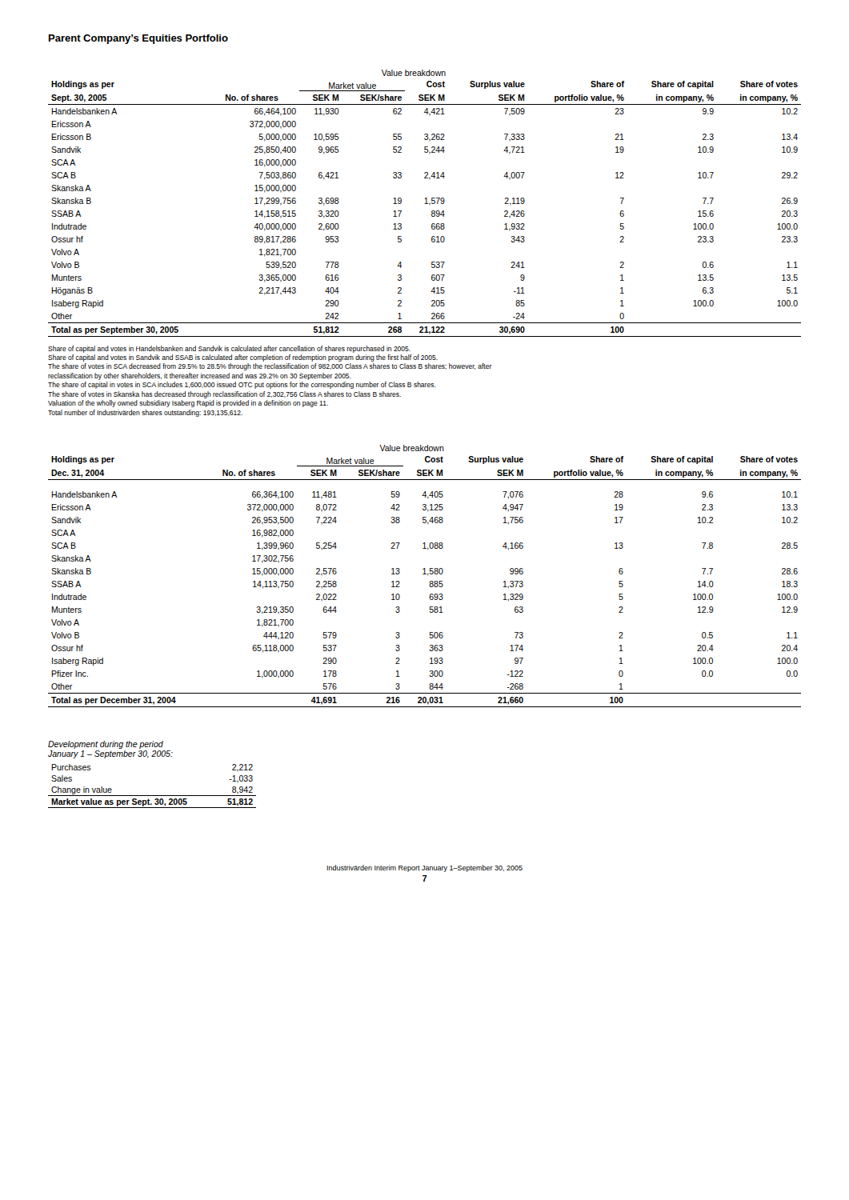Parent Company’s Equities Portfolio
| | | Value breakdown | | | |
| --- | --- | --- | --- | --- | --- |
| Holdings as per | | Market value | Cost | Surplus value | Share of | Share of capital | Share of votes |
| Sept. 30, 2005 | No. of shares | SEK M | SEK/share | SEK M | SEK M | portfolio value, % | in company, % | in company, % |
| Handelsbanken A | 66,464,100 | 11,930 | 62 | 4,421 | 7,509 | 23 | 9.9 | 10.2 |
| Ericsson A | 372,000,000 | 10,595 | 55 | 3,262 | 7,333 | 21 | 2.3 | 13.4 |
| Ericsson B | 5,000,000 |
| Sandvik | 25,850,400 | 9,965 | 52 | 5,244 | 4,721 | 19 | 10.9 | 10.9 |
| SCA A | 16,000,000 | 6,421 | 33 | 2,414 | 4,007 | 12 | 10.7 | 29.2 |
| SCA B | 7,503,860 |
| Skanska A | 15,000,000 | 3,698 | 19 | 1,579 | 2,119 | 7 | 7.7 | 26.9 |
| Skanska B | 17,299,756 |
| SSAB A | 14,158,515 | 3,320 | 17 | 894 | 2,426 | 6 | 15.6 | 20.3 |
| Indutrade | 40,000,000 | 2,600 | 13 | 668 | 1,932 | 5 | 100.0 | 100.0 |
| Ossur hf | 89,817,286 | 953 | 5 | 610 | 343 | 2 | 23.3 | 23.3 |
| Volvo A | 1,821,700 | 778 | 4 | 537 | 241 | 2 | 0.6 | 1.1 |
| Volvo B | 539,520 |
| Munters | 3,365,000 | 616 | 3 | 607 | 9 | 1 | 13.5 | 13.5 |
| Höganäs B | 2,217,443 | 404 | 2 | 415 | -11 | 1 | 6.3 | 5.1 |
| Isaberg Rapid | | 290 | 2 | 205 | 85 | 1 | 100.0 | 100.0 |
| Other | | 242 | 1 | 266 | -24 | 0 | | |
| Total as per September 30, 2005 | | 51,812 | 268 | 21,122 | 30,690 | 100 | | |
Share of capital and votes in Handelsbanken and Sandvik is calculated after cancellation of shares repurchased in 2005.
Share of capital and votes in Sandvik and SSAB is calculated after completion of redemption program during the first half of 2005.
The share of votes in SCA decreased from 29.5% to 28.5% through the reclassification of 982,000 Class A shares to Class B shares; however, after
reclassification by other shareholders, it thereafter increased and was 29.2% on 30 September 2005.
The share of capital in votes in SCA includes 1,600,000 issued OTC put options for the corresponding number of Class B shares.
The share of votes in Skanska has decreased through reclassification of 2,302,756 Class A shares to Class B shares.
Valuation of the wholly owned subsidiary Isaberg Rapid is provided in a definition on page 11.
Total number of Industrivärden shares outstanding: 193,135,612.
| | | Value breakdown | | | |
| --- | --- | --- | --- | --- | --- |
| Holdings as per | | Market value | Cost | Surplus value | Share of | Share of capital | Share of votes |
| Dec. 31, 2004 | No. of shares | SEK M | SEK/share | SEK M | SEK M | portfolio value, % | in company, % | in company, % |
| Handelsbanken A | 66,364,100 | 11,481 | 59 | 4,405 | 7,076 | 28 | 9.6 | 10.1 |
| Ericsson A | 372,000,000 | 8,072 | 42 | 3,125 | 4,947 | 19 | 2.3 | 13.3 |
| Sandvik | 26,953,500 | 7,224 | 38 | 5,468 | 1,756 | 17 | 10.2 | 10.2 |
| SCA A | 16,982,000 | 5,254 | 27 | 1,088 | 4,166 | 13 | 7.8 | 28.5 |
| SCA B | 1,399,960 |
| Skanska A | 17,302,756 | 2,576 | 13 | 1,580 | 996 | 6 | 7.7 | 28.6 |
| Skanska B | 15,000,000 |
| SSAB A | 14,113,750 | 2,258 | 12 | 885 | 1,373 | 5 | 14.0 | 18.3 |
| Indutrade | | 2,022 | 10 | 693 | 1,329 | 5 | 100.0 | 100.0 |
| Munters | 3,219,350 | 644 | 3 | 581 | 63 | 2 | 12.9 | 12.9 |
| Volvo A | 1,821,700 | 579 | 3 | 506 | 73 | 2 | 0.5 | 1.1 |
| Volvo B | 444,120 |
| Ossur hf | 65,118,000 | 537 | 3 | 363 | 174 | 1 | 20.4 | 20.4 |
| Isaberg Rapid | | 290 | 2 | 193 | 97 | 1 | 100.0 | 100.0 |
| Pfizer Inc. | 1,000,000 | 178 | 1 | 300 | -122 | 0 | 0.0 | 0.0 |
| Other | | 576 | 3 | 844 | -268 | 1 | | |
| Total as per December 31, 2004 | | 41,691 | 216 | 20,031 | 21,660 | 100 | | |
Development during the period
January 1 – September 30, 2005:
| Purchases | 2,212 |
| Sales | -1,033 |
| Change in value | 8,942 |
| Market value as per Sept. 30, 2005 | 51,812 |
Industrivärden Interim Report January 1–September 30, 2005
7